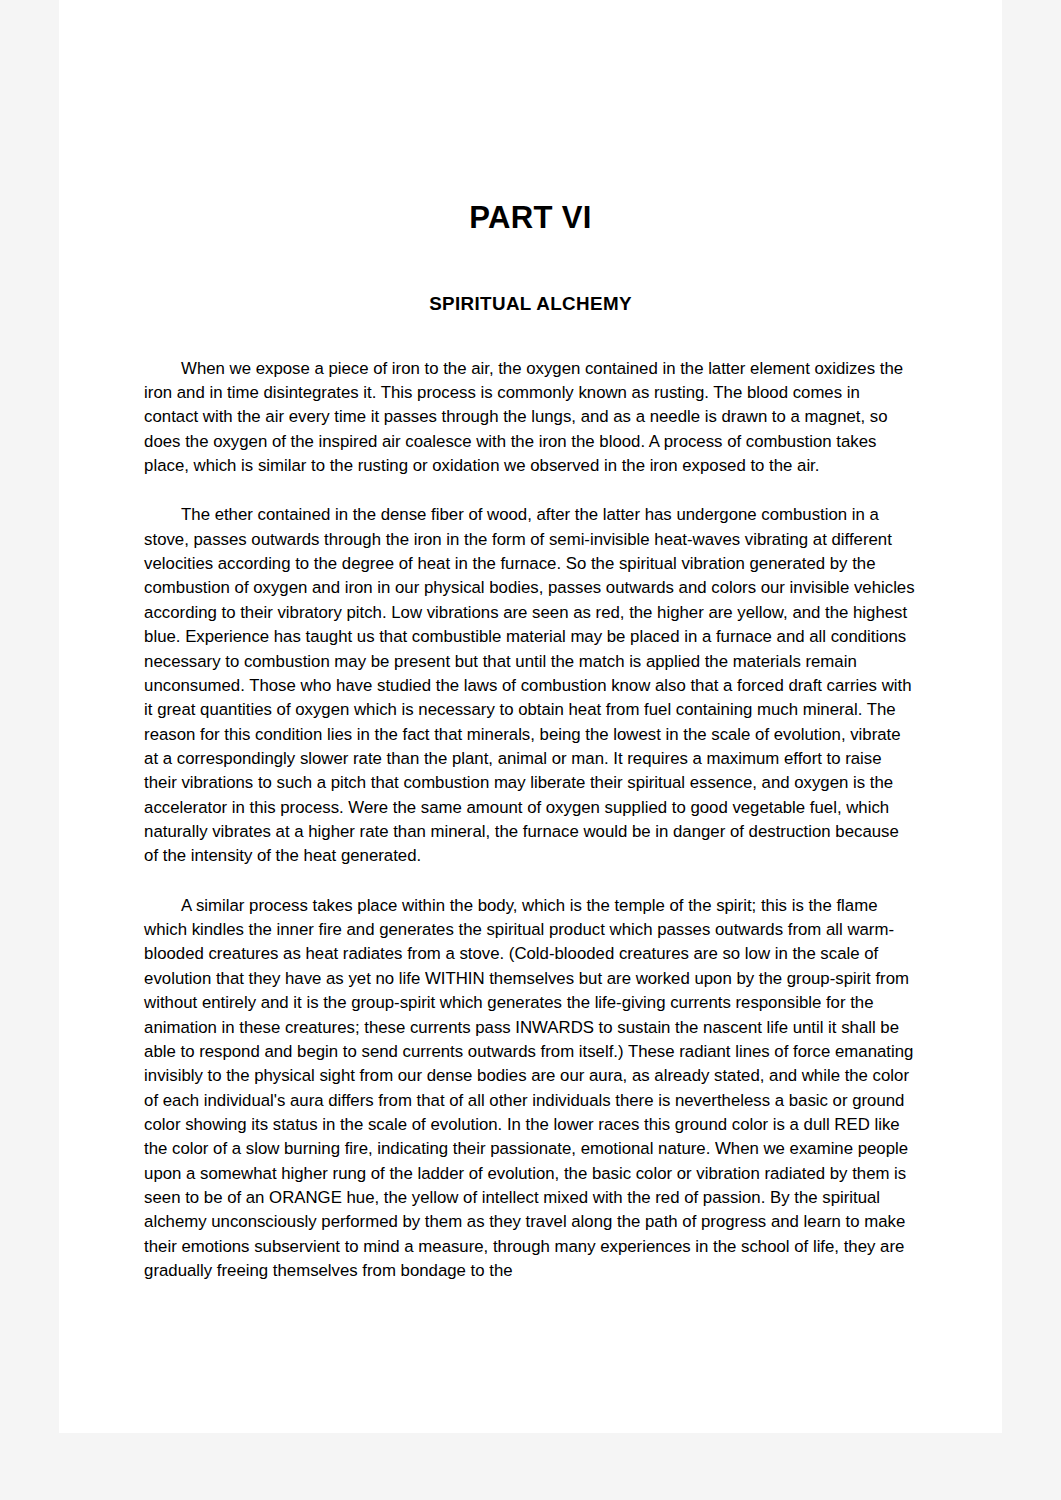PART VI
SPIRITUAL ALCHEMY
When we expose a piece of iron to the air, the oxygen contained in the latter element oxidizes the iron and in time disintegrates it. This process is commonly known as rusting. The blood comes in contact with the air every time it passes through the lungs, and as a needle is drawn to a magnet, so does the oxygen of the inspired air coalesce with the iron the blood. A process of combustion takes place, which is similar to the rusting or oxidation we observed in the iron exposed to the air.
The ether contained in the dense fiber of wood, after the latter has undergone combustion in a stove, passes outwards through the iron in the form of semi-invisible heat-waves vibrating at different velocities according to the degree of heat in the furnace. So the spiritual vibration generated by the combustion of oxygen and iron in our physical bodies, passes outwards and colors our invisible vehicles according to their vibratory pitch. Low vibrations are seen as red, the higher are yellow, and the highest blue. Experience has taught us that combustible material may be placed in a furnace and all conditions necessary to combustion may be present but that until the match is applied the materials remain unconsumed. Those who have studied the laws of combustion know also that a forced draft carries with it great quantities of oxygen which is necessary to obtain heat from fuel containing much mineral. The reason for this condition lies in the fact that minerals, being the lowest in the scale of evolution, vibrate at a correspondingly slower rate than the plant, animal or man. It requires a maximum effort to raise their vibrations to such a pitch that combustion may liberate their spiritual essence, and oxygen is the accelerator in this process. Were the same amount of oxygen supplied to good vegetable fuel, which naturally vibrates at a higher rate than mineral, the furnace would be in danger of destruction because of the intensity of the heat generated.
A similar process takes place within the body, which is the temple of the spirit; this is the flame which kindles the inner fire and generates the spiritual product which passes outwards from all warm-blooded creatures as heat radiates from a stove. (Cold-blooded creatures are so low in the scale of evolution that they have as yet no life WITHIN themselves but are worked upon by the group-spirit from without entirely and it is the group-spirit which generates the life-giving currents responsible for the animation in these creatures; these currents pass INWARDS to sustain the nascent life until it shall be able to respond and begin to send currents outwards from itself.) These radiant lines of force emanating invisibly to the physical sight from our dense bodies are our aura, as already stated, and while the color of each individual's aura differs from that of all other individuals there is nevertheless a basic or ground color showing its status in the scale of evolution. In the lower races this ground color is a dull RED like the color of a slow burning fire, indicating their passionate, emotional nature. When we examine people upon a somewhat higher rung of the ladder of evolution, the basic color or vibration radiated by them is seen to be of an ORANGE hue, the yellow of intellect mixed with the red of passion. By the spiritual alchemy unconsciously performed by them as they travel along the path of progress and learn to make their emotions subservient to mind a measure, through many experiences in the school of life, they are gradually freeing themselves from bondage to the